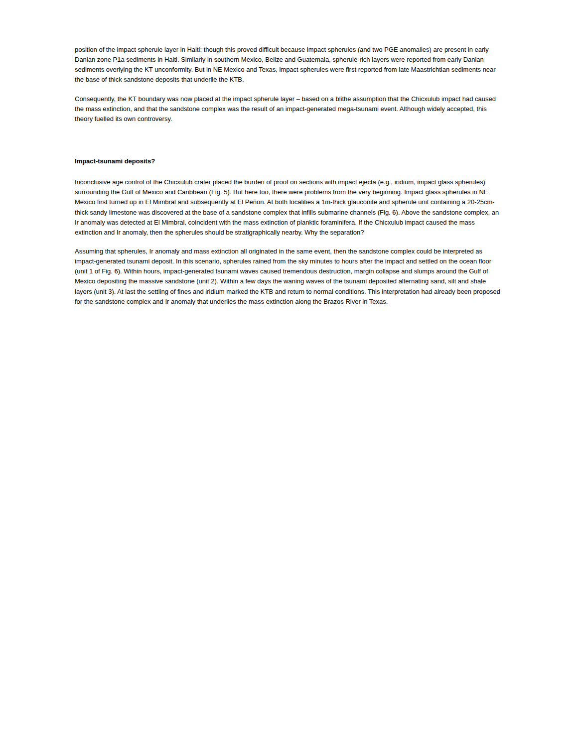position of the impact spherule layer in Haiti; though this proved difficult because impact spherules (and two PGE anomalies) are present in early Danian zone P1a sediments in Haiti. Similarly in southern Mexico, Belize and Guatemala, spherule-rich layers were reported from early Danian sediments overlying the KT unconformity. But in NE Mexico and Texas, impact spherules were first reported from late Maastrichtian sediments near the base of thick sandstone deposits that underlie the KTB.
Consequently, the KT boundary was now placed at the impact spherule layer – based on a blithe assumption that the Chicxulub impact had caused the mass extinction, and that the sandstone complex was the result of an impact-generated mega-tsunami event. Although widely accepted, this theory fuelled its own controversy.
Impact-tsunami deposits?
Inconclusive age control of the Chicxulub crater placed the burden of proof on sections with impact ejecta (e.g., iridium, impact glass spherules) surrounding the Gulf of Mexico and Caribbean (Fig. 5). But here too, there were problems from the very beginning. Impact glass spherules in NE Mexico first turned up in El Mimbral and subsequently at El Peñon. At both localities a 1m-thick glauconite and spherule unit containing a 20-25cm-thick sandy limestone was discovered at the base of a sandstone complex that infills submarine channels (Fig. 6). Above the sandstone complex, an Ir anomaly was detected at El Mimbral, coincident with the mass extinction of planktic foraminifera. If the Chicxulub impact caused the mass extinction and Ir anomaly, then the spherules should be stratigraphically nearby. Why the separation?
Assuming that spherules, Ir anomaly and mass extinction all originated in the same event, then the sandstone complex could be interpreted as impact-generated tsunami deposit. In this scenario, spherules rained from the sky minutes to hours after the impact and settled on the ocean floor (unit 1 of Fig. 6). Within hours, impact-generated tsunami waves caused tremendous destruction, margin collapse and slumps around the Gulf of Mexico depositing the massive sandstone (unit 2). Within a few days the waning waves of the tsunami deposited alternating sand, silt and shale layers (unit 3). At last the settling of fines and iridium marked the KTB and return to normal conditions. This interpretation had already been proposed for the sandstone complex and Ir anomaly that underlies the mass extinction along the Brazos River in Texas.